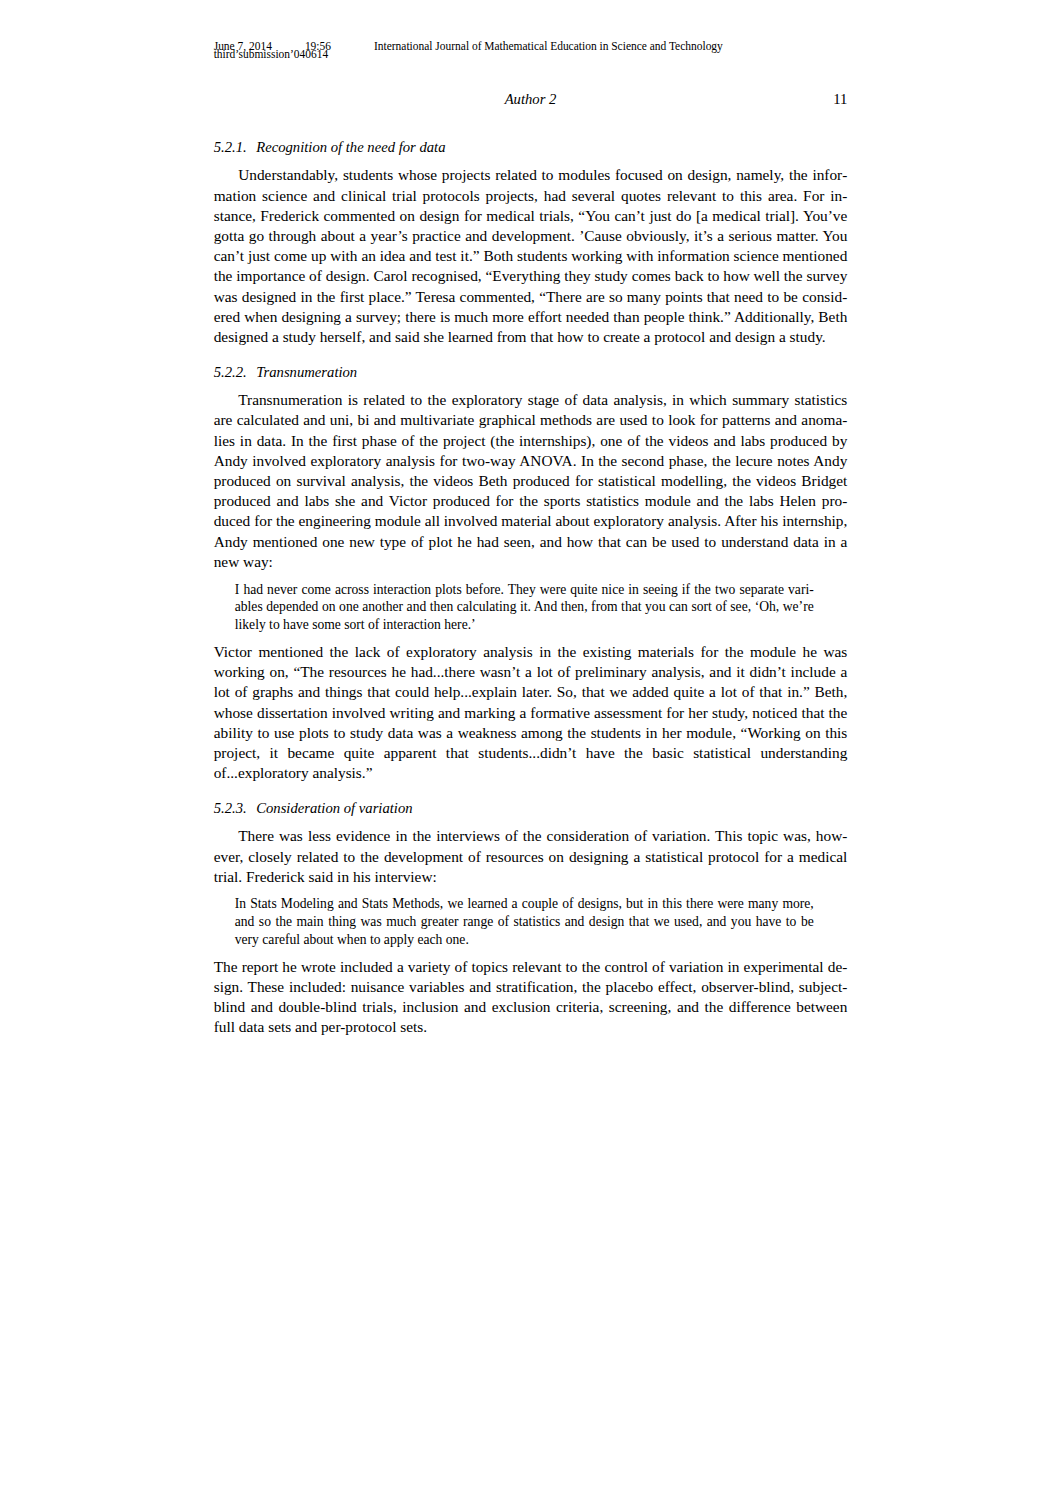June 7, 201419:56 International Journal of Mathematical Education in Science and Technology third’submission’040614
Author 2 11
5.2.1. Recognition of the need for data
Understandably, students whose projects related to modules focused on design, namely, the information science and clinical trial protocols projects, had several quotes relevant to this area. For instance, Frederick commented on design for medical trials, “You can’t just do [a medical trial]. You’ve gotta go through about a year’s practice and development. ’Cause obviously, it’s a serious matter. You can’t just come up with an idea and test it.” Both students working with information science mentioned the importance of design. Carol recognised, “Everything they study comes back to how well the survey was designed in the first place.” Teresa commented, “There are so many points that need to be considered when designing a survey; there is much more effort needed than people think.” Additionally, Beth designed a study herself, and said she learned from that how to create a protocol and design a study.
5.2.2. Transnumeration
Transnumeration is related to the exploratory stage of data analysis, in which summary statistics are calculated and uni, bi and multivariate graphical methods are used to look for patterns and anomalies in data. In the first phase of the project (the internships), one of the videos and labs produced by Andy involved exploratory analysis for two-way ANOVA. In the second phase, the lecure notes Andy produced on survival analysis, the videos Beth produced for statistical modelling, the videos Bridget produced and labs she and Victor produced for the sports statistics module and the labs Helen produced for the engineering module all involved material about exploratory analysis. After his internship, Andy mentioned one new type of plot he had seen, and how that can be used to understand data in a new way:
I had never come across interaction plots before. They were quite nice in seeing if the two separate variables depended on one another and then calculating it. And then, from that you can sort of see, ‘Oh, we’re likely to have some sort of interaction here.’
Victor mentioned the lack of exploratory analysis in the existing materials for the module he was working on, “The resources he had...there wasn’t a lot of preliminary analysis, and it didn’t include a lot of graphs and things that could help...explain later. So, that we added quite a lot of that in.” Beth, whose dissertation involved writing and marking a formative assessment for her study, noticed that the ability to use plots to study data was a weakness among the students in her module, “Working on this project, it became quite apparent that students...didn’t have the basic statistical understanding of...exploratory analysis.”
5.2.3. Consideration of variation
There was less evidence in the interviews of the consideration of variation. This topic was, however, closely related to the development of resources on designing a statistical protocol for a medical trial. Frederick said in his interview:
In Stats Modeling and Stats Methods, we learned a couple of designs, but in this there were many more, and so the main thing was much greater range of statistics and design that we used, and you have to be very careful about when to apply each one.
The report he wrote included a variety of topics relevant to the control of variation in experimental design. These included: nuisance variables and stratification, the placebo effect, observer-blind, subject-blind and double-blind trials, inclusion and exclusion criteria, screening, and the difference between full data sets and per-protocol sets.